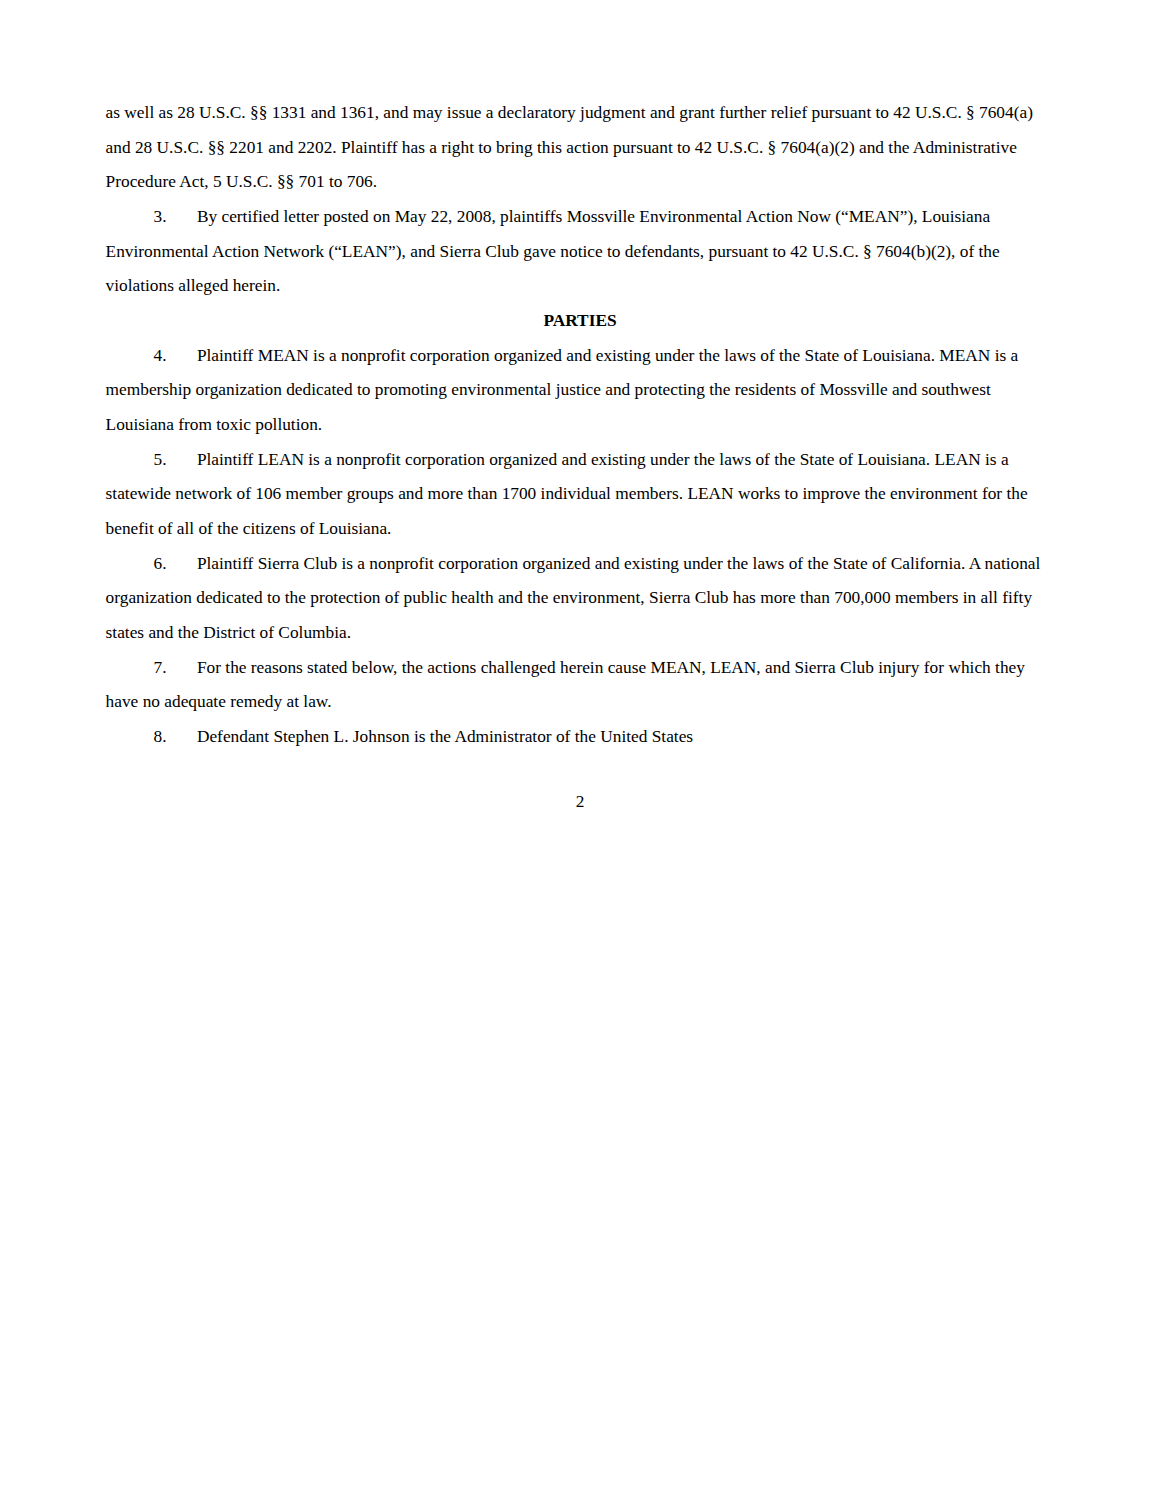as well as 28 U.S.C. §§ 1331 and 1361, and may issue a declaratory judgment and grant further relief pursuant to 42 U.S.C. § 7604(a) and 28 U.S.C. §§ 2201 and 2202. Plaintiff has a right to bring this action pursuant to 42 U.S.C. § 7604(a)(2) and the Administrative Procedure Act, 5 U.S.C. §§ 701 to 706.
3. By certified letter posted on May 22, 2008, plaintiffs Mossville Environmental Action Now (“MEAN”), Louisiana Environmental Action Network (“LEAN”), and Sierra Club gave notice to defendants, pursuant to 42 U.S.C. § 7604(b)(2), of the violations alleged herein.
PARTIES
4. Plaintiff MEAN is a nonprofit corporation organized and existing under the laws of the State of Louisiana. MEAN is a membership organization dedicated to promoting environmental justice and protecting the residents of Mossville and southwest Louisiana from toxic pollution.
5. Plaintiff LEAN is a nonprofit corporation organized and existing under the laws of the State of Louisiana. LEAN is a statewide network of 106 member groups and more than 1700 individual members. LEAN works to improve the environment for the benefit of all of the citizens of Louisiana.
6. Plaintiff Sierra Club is a nonprofit corporation organized and existing under the laws of the State of California. A national organization dedicated to the protection of public health and the environment, Sierra Club has more than 700,000 members in all fifty states and the District of Columbia.
7. For the reasons stated below, the actions challenged herein cause MEAN, LEAN, and Sierra Club injury for which they have no adequate remedy at law.
8. Defendant Stephen L. Johnson is the Administrator of the United States
2